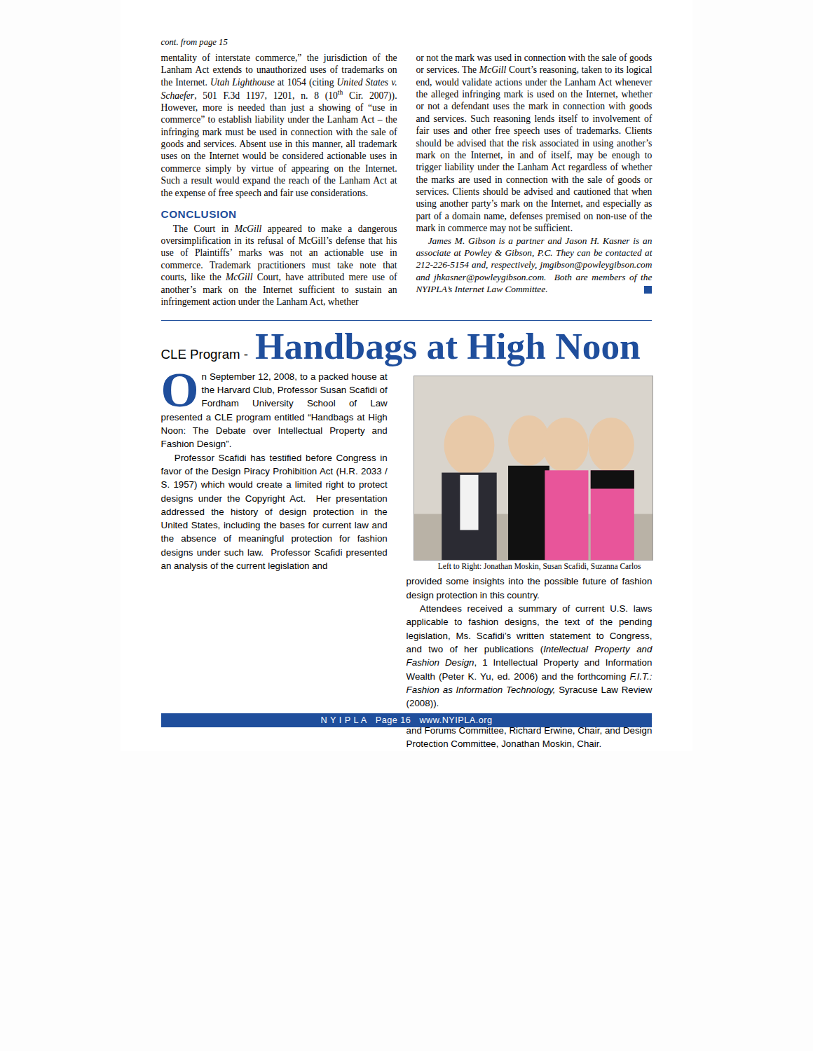cont. from page 15
mentality of interstate commerce,” the jurisdiction of the Lanham Act extends to unauthorized uses of trademarks on the Internet. Utah Lighthouse at 1054 (citing United States v. Schaefer, 501 F.3d 1197, 1201, n. 8 (10th Cir. 2007)). However, more is needed than just a showing of “use in commerce” to establish liability under the Lanham Act – the infringing mark must be used in connection with the sale of goods and services. Absent use in this manner, all trademark uses on the Internet would be considered actionable uses in commerce simply by virtue of appearing on the Internet. Such a result would expand the reach of the Lanham Act at the expense of free speech and fair use considerations.
CONCLUSION
The Court in McGill appeared to make a dangerous oversimplification in its refusal of McGill’s defense that his use of Plaintiffs’ marks was not an actionable use in commerce. Trademark practitioners must take note that courts, like the McGill Court, have attributed mere use of another’s mark on the Internet sufficient to sustain an infringement action under the Lanham Act, whether
or not the mark was used in connection with the sale of goods or services. The McGill Court’s reasoning, taken to its logical end, would validate actions under the Lanham Act whenever the alleged infringing mark is used on the Internet, whether or not a defendant uses the mark in connection with goods and services. Such reasoning lends itself to involvement of fair uses and other free speech uses of trademarks. Clients should be advised that the risk associated in using another’s mark on the Internet, in and of itself, may be enough to trigger liability under the Lanham Act regardless of whether the marks are used in connection with the sale of goods or services. Clients should be advised and cautioned that when using another party’s mark on the Internet, and especially as part of a domain name, defenses premised on non-use of the mark in commerce may not be sufficient.
James M. Gibson is a partner and Jason H. Kasner is an associate at Powley & Gibson, P.C. They can be contacted at 212-226-5154 and, respectively, jmgibson@powleygibson.com and jhkasner@powleygibson.com. Both are members of the NYIPLA’s Internet Law Committee.
CLE Program - Handbags at High Noon
On September 12, 2008, to a packed house at the Harvard Club, Professor Susan Scafidi of Fordham University School of Law presented a CLE program entitled “Handbags at High Noon: The Debate over Intellectual Property and Fashion Design”.
Professor Scafidi has testified before Congress in favor of the Design Piracy Prohibition Act (H.R. 2033 / S. 1957) which would create a limited right to protect designs under the Copyright Act. Her presentation addressed the history of design protection in the United States, including the bases for current law and the absence of meaningful protection for fashion designs under such law. Professor Scafidi presented an analysis of the current legislation and
Left to Right: Jonathan Moskin, Susan Scafidi, Suzanna Carlos
provided some insights into the possible future of fashion design protection in this country.
Attendees received a summary of current U.S. laws applicable to fashion designs, the text of the pending legislation, Ms. Scafidi’s written statement to Congress, and two of her publications (Intellectual Property and Fashion Design, 1 Intellectual Property and Information Wealth (Peter K. Yu, ed. 2006) and the forthcoming F.I.T.: Fashion as Information Technology, Syracuse Law Review (2008)).
The event was organized by the Association’s Meetings and Forums Committee, Richard Erwine, Chair, and Design Protection Committee, Jonathan Moskin, Chair.
N Y I P L A Page 16 www.NYIPLA.org